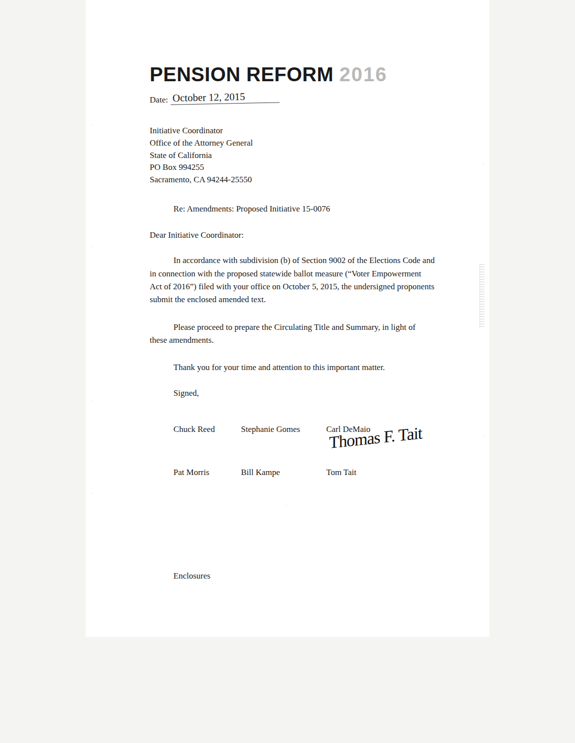. . . . . . . .
PENSION REFORM 2016
Date: October 12, 2015
Initiative Coordinator
Office of the Attorney General
State of California
PO Box 994255
Sacramento, CA 94244-25550
Re: Amendments: Proposed Initiative 15-0076
Dear Initiative Coordinator:
In accordance with subdivision (b) of Section 9002 of the Elections Code and in connection with the proposed statewide ballot measure (“Voter Empowerment Act of 2016”) filed with your office on October 5, 2015, the undersigned proponents submit the enclosed amended text.
Please proceed to prepare the Circulating Title and Summary, in light of these amendments.
Thank you for your time and attention to this important matter.
Signed,
| Chuck Reed | Stephanie Gomes | Carl DeMaio Thomas F. Tait |
| Pat Morris | Bill Kampe | Tom Tait |
Enclosures